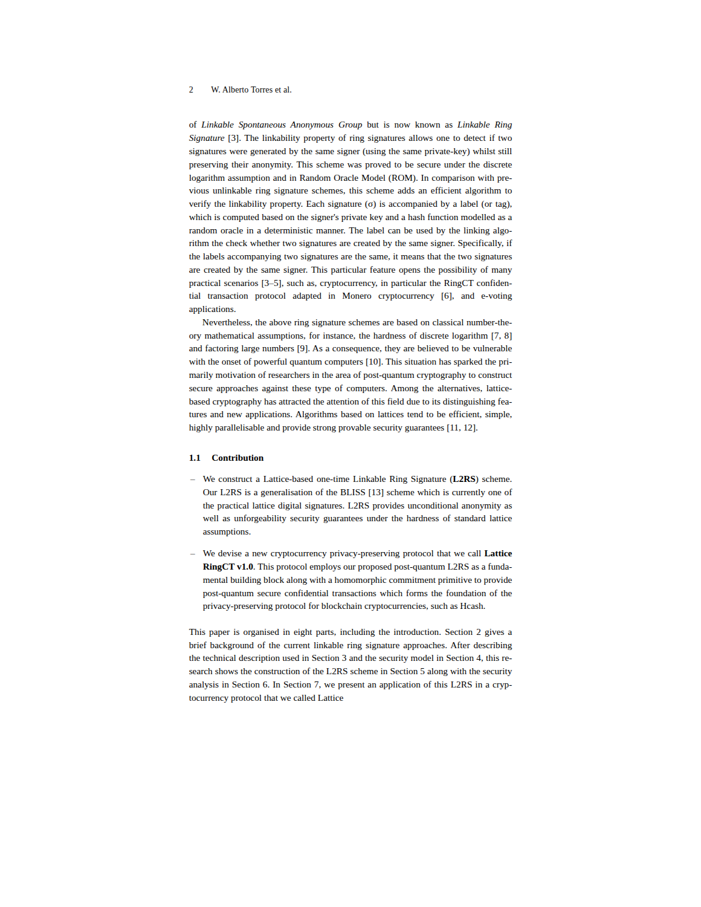2 W. Alberto Torres et al.
of Linkable Spontaneous Anonymous Group but is now known as Linkable Ring Signature [3]. The linkability property of ring signatures allows one to detect if two signatures were generated by the same signer (using the same private-key) whilst still preserving their anonymity. This scheme was proved to be secure under the discrete logarithm assumption and in Random Oracle Model (ROM). In comparison with previous unlinkable ring signature schemes, this scheme adds an efficient algorithm to verify the linkability property. Each signature (σ) is accompanied by a label (or tag), which is computed based on the signer's private key and a hash function modelled as a random oracle in a deterministic manner. The label can be used by the linking algorithm the check whether two signatures are created by the same signer. Specifically, if the labels accompanying two signatures are the same, it means that the two signatures are created by the same signer. This particular feature opens the possibility of many practical scenarios [3–5], such as, cryptocurrency, in particular the RingCT confidential transaction protocol adapted in Monero cryptocurrency [6], and e-voting applications.
Nevertheless, the above ring signature schemes are based on classical number-theory mathematical assumptions, for instance, the hardness of discrete logarithm [7, 8] and factoring large numbers [9]. As a consequence, they are believed to be vulnerable with the onset of powerful quantum computers [10]. This situation has sparked the primarily motivation of researchers in the area of post-quantum cryptography to construct secure approaches against these type of computers. Among the alternatives, lattice-based cryptography has attracted the attention of this field due to its distinguishing features and new applications. Algorithms based on lattices tend to be efficient, simple, highly parallelisable and provide strong provable security guarantees [11, 12].
1.1 Contribution
We construct a Lattice-based one-time Linkable Ring Signature (L2RS) scheme. Our L2RS is a generalisation of the BLISS [13] scheme which is currently one of the practical lattice digital signatures. L2RS provides unconditional anonymity as well as unforgeability security guarantees under the hardness of standard lattice assumptions.
We devise a new cryptocurrency privacy-preserving protocol that we call Lattice RingCT v1.0. This protocol employs our proposed post-quantum L2RS as a fundamental building block along with a homomorphic commitment primitive to provide post-quantum secure confidential transactions which forms the foundation of the privacy-preserving protocol for blockchain cryptocurrencies, such as Hcash.
This paper is organised in eight parts, including the introduction. Section 2 gives a brief background of the current linkable ring signature approaches. After describing the technical description used in Section 3 and the security model in Section 4, this research shows the construction of the L2RS scheme in Section 5 along with the security analysis in Section 6. In Section 7, we present an application of this L2RS in a cryptocurrency protocol that we called Lattice